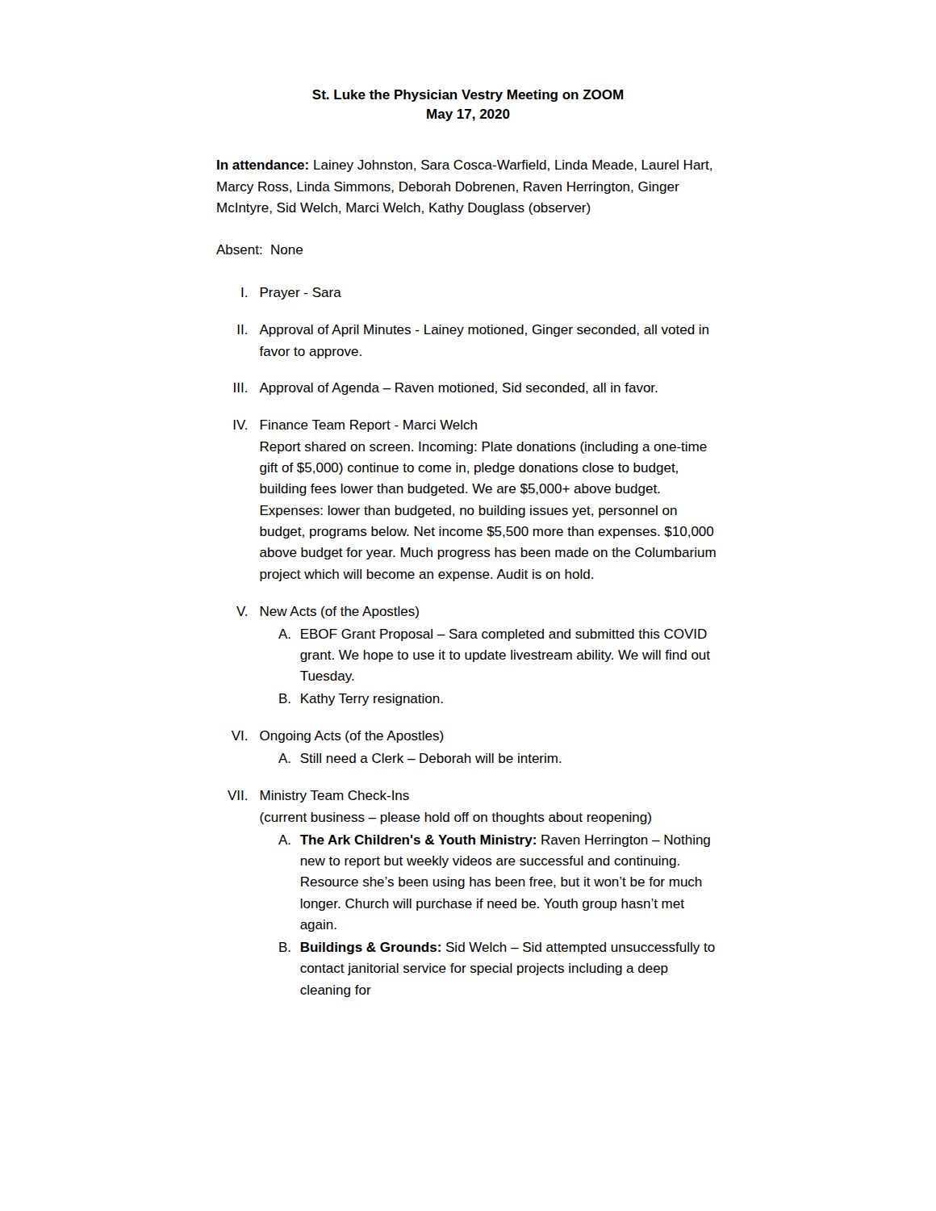St. Luke the Physician Vestry Meeting on ZOOMMay 17, 2020
In attendance: Lainey Johnston, Sara Cosca-Warfield, Linda Meade, Laurel Hart, Marcy Ross, Linda Simmons, Deborah Dobrenen, Raven Herrington, Ginger McIntyre, Sid Welch, Marci Welch, Kathy Douglass (observer)
Absent: None
Prayer - Sara
Approval of April Minutes - Lainey motioned, Ginger seconded, all voted in favor to approve.
Approval of Agenda – Raven motioned, Sid seconded, all in favor.
Finance Team Report - Marci Welch
Report shared on screen. Incoming: Plate donations (including a one-time gift of $5,000) continue to come in, pledge donations close to budget, building fees lower than budgeted. We are $5,000+ above budget. Expenses: lower than budgeted, no building issues yet, personnel on budget, programs below. Net income $5,500 more than expenses. $10,000 above budget for year. Much progress has been made on the Columbarium project which will become an expense. Audit is on hold.
New Acts (of the Apostles)
EBOF Grant Proposal – Sara completed and submitted this COVID grant. We hope to use it to update livestream ability. We will find out Tuesday.
Kathy Terry resignation.
Ongoing Acts (of the Apostles)
Still need a Clerk – Deborah will be interim.
Ministry Team Check-Ins
(current business – please hold off on thoughts about reopening)
The Ark Children's & Youth Ministry: Raven Herrington – Nothing new to report but weekly videos are successful and continuing. Resource she’s been using has been free, but it won’t be for much longer. Church will purchase if need be. Youth group hasn’t met again.
Buildings & Grounds: Sid Welch – Sid attempted unsuccessfully to contact janitorial service for special projects including a deep cleaning for